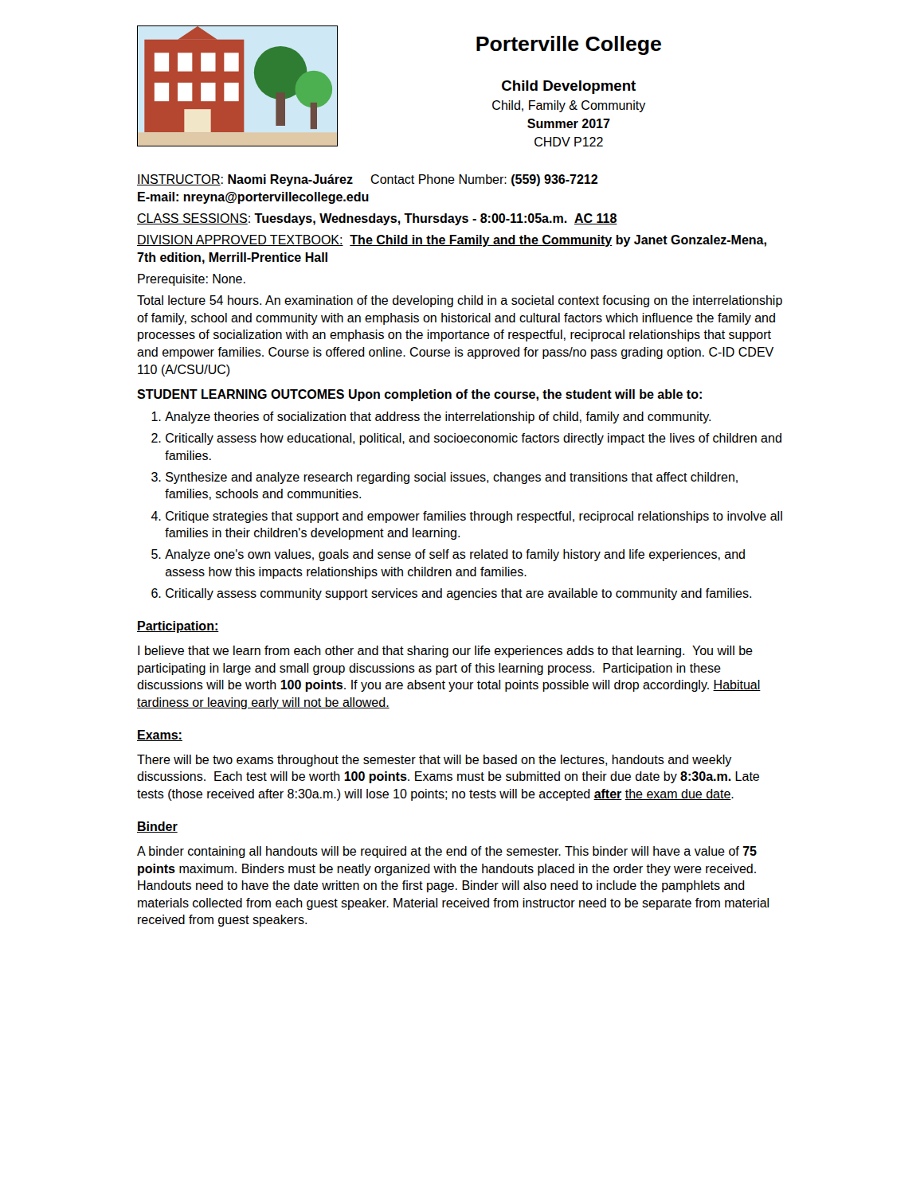Porterville College
Child Development
Child, Family & Community
Summer 2017
CHDV P122
INSTRUCTOR: Naomi Reyna-Juárez Contact Phone Number: (559) 936-7212
E-mail: nreyna@portervillecollege.edu
CLASS SESSIONS: Tuesdays, Wednesdays, Thursdays - 8:00-11:05a.m. AC 118
DIVISION APPROVED TEXTBOOK: The Child in the Family and the Community by Janet Gonzalez-Mena, 7th edition, Merrill-Prentice Hall
Prerequisite: None.
Total lecture 54 hours. An examination of the developing child in a societal context focusing on the interrelationship of family, school and community with an emphasis on historical and cultural factors which influence the family and processes of socialization with an emphasis on the importance of respectful, reciprocal relationships that support and empower families. Course is offered online. Course is approved for pass/no pass grading option. C-ID CDEV 110 (A/CSU/UC)
STUDENT LEARNING OUTCOMES Upon completion of the course, the student will be able to:
Analyze theories of socialization that address the interrelationship of child, family and community.
Critically assess how educational, political, and socioeconomic factors directly impact the lives of children and families.
Synthesize and analyze research regarding social issues, changes and transitions that affect children, families, schools and communities.
Critique strategies that support and empower families through respectful, reciprocal relationships to involve all families in their children's development and learning.
Analyze one's own values, goals and sense of self as related to family history and life experiences, and assess how this impacts relationships with children and families.
Critically assess community support services and agencies that are available to community and families.
Participation:
I believe that we learn from each other and that sharing our life experiences adds to that learning. You will be participating in large and small group discussions as part of this learning process. Participation in these discussions will be worth 100 points. If you are absent your total points possible will drop accordingly. Habitual tardiness or leaving early will not be allowed.
Exams:
There will be two exams throughout the semester that will be based on the lectures, handouts and weekly discussions. Each test will be worth 100 points. Exams must be submitted on their due date by 8:30a.m. Late tests (those received after 8:30a.m.) will lose 10 points; no tests will be accepted after the exam due date.
Binder
A binder containing all handouts will be required at the end of the semester. This binder will have a value of 75 points maximum. Binders must be neatly organized with the handouts placed in the order they were received. Handouts need to have the date written on the first page. Binder will also need to include the pamphlets and materials collected from each guest speaker. Material received from instructor need to be separate from material received from guest speakers.